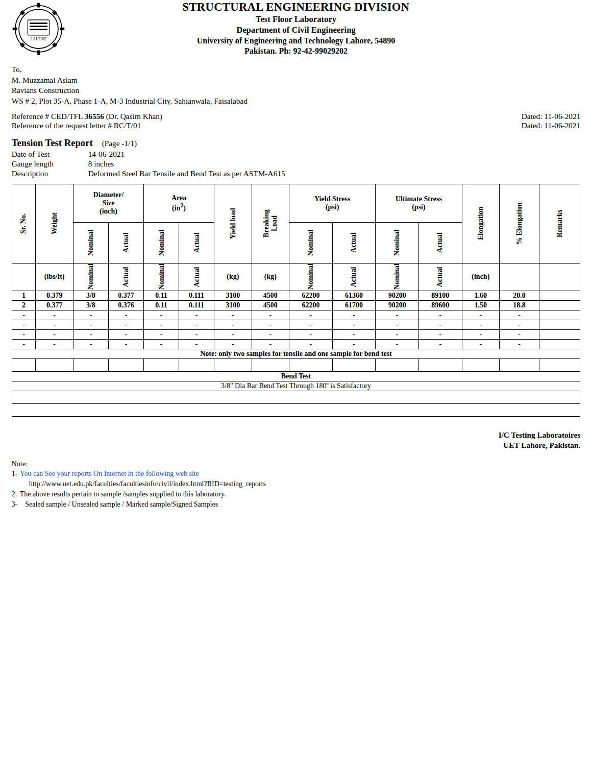LAHORE
STRUCTURAL ENGINEERING DIVISION
Test Floor Laboratory
Department of Civil Engineering
University of Engineering and Technology Lahore, 54890
Pakistan. Ph: 92-42-99029202
To,
M. Muzzamal Aslam
Ravians Construction
WS # 2, Plot 35-A, Phase 1-A, M-3 Industrial City, Sahianwala, Faisalabad
Reference # CED/TFL 36556 (Dr. Qasim Khan)
Dated: 11-06-2021
Reference of the request letter # RC/T/01
Dated: 11-06-2021
Tension Test Report
(Page -1/1)
| Date of Test | 14-06-2021 |
| Gauge length | 8 inches |
| Description | Deformed Steel Bar Tensile and Bend Test as per ASTM-A615 |
| Sr. No. | Weight | Diameter/ Size (inch) | Area (in 2 ) | Yield load | Breaking Load | Yield Stress (psi) | Ultimate Stress (psi) | Elongation | % Elongation | Remarks |
| --- | --- | --- | --- | --- | --- | --- | --- | --- | --- | --- |
| Nominal | Actual | Nominal | Actual | Nominal | Actual | Nominal | Actual |
| | (lbs/ft) | Nominal | Actual | Nominal | Actual | (kg) | (kg) | Nominal | Actual | Nominal | Actual | (inch) | | |
| 1 | 0.379 | 3/8 | 0.377 | 0.11 | 0.111 | 3100 | 4500 | 62200 | 61360 | 90200 | 89100 | 1.60 | 20.0 | |
| 2 | 0.377 | 3/8 | 0.376 | 0.11 | 0.111 | 3100 | 4500 | 62200 | 61700 | 90200 | 89600 | 1.50 | 18.8 | |
| - | - | - | - | - | - | - | - | - | - | - | - | - | - | |
| - | - | - | - | - | - | - | - | - | - | - | - | - | - | |
| - | - | - | - | - | - | - | - | - | - | - | - | - | - | |
| - | - | - | - | - | - | - | - | - | - | - | - | - | - | |
| Note: only two samples for tensile and one sample for bend test |
| Bend Test |
| 3/8" Dia Bar Bend Test Through 180º is Satisfactory |
I/C Testing Laboratoires
UET Lahore, Pakistan.
Note:
1-You can See your reports On Internet in the following web site
http://www.uet.edu.pk/faculties/facultiesinfo/civil/index.html?RID=testing_reports
2. The above results pertain to sample /samples supplied to this laboratory.
3- Sealed sample / Unsealed sample / Marked sample/Signed Samples